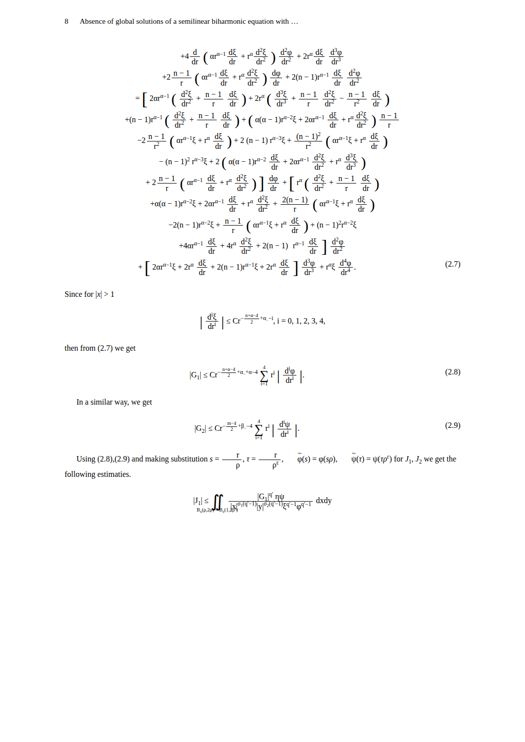8 Absence of global solutions of a semilinear biharmonic equation with …
+4ddr ( αrα−1dξ dr + rαd2ξ dr2 ) d2φ dr2 + 2rαdξ dr d3φ dr3 +2n − 1 r ( αrα−1dξ dr + rαd2ξ dr2 ) dφ dr + 2(n − 1)rα−1 dξ dr d2φ dr2 = [ 2αrα−1 ( d2ξ dr2 + n − 1 r dξ dr ) + 2rα ( d3ξ dr3 + n − 1 r d2ξ dr2 − n − 1 r2 dξ dr ) +(n − 1)rα−1 ( d2ξ dr2 + n − 1 r dξ dr ) + ( α(α − 1)rα−2ξ + 2αrα−1 dξ dr + rαd2ξ dr2 ) n − 1 r −2n − 1 r2 ( αrα−1ξ + rα dξ dr ) + 2 (n − 1) rα−3ξ + (n − 1)2 r2 ( αrα−1ξ + rα dξ dr ) − (n − 1)2 rα−3ξ + 2 ( α(α − 1)rα−2 dξ dr + 2αrα−1 d2ξ dr2 + rα d3ξ dr3 ) + 2n − 1 r ( αrα−1 dξ dr + rα d2ξ dr2 ) ] dφ dr + [ rα ( d2ξ dr2 + n − 1 r dξ dr ) +α(α − 1)rα−2ξ + 2αrα−1 dξ dr + rα d2ξ dr2 + 2(n − 1) r ( αrα−1ξ + rα dξ dr ) −2(n − 1)rα−2ξ + n − 1 r ( αrα−1ξ + rα dξ dr ) + (n − 1)2rα−2ξ +4αrα−1 dξ dr + 4rα d2ξ dr2 + 2(n − 1) rα−1 dξ dr ] d2φ dr2 + [ 2αrα−1ξ + 2rα dξ dr + 2(n − 1)rα−1ξ + 2rα dξ dr ] d3φ dr3 + rαξ d4φ dr4. (2.7)
Since for |x| > 1
| diξ dri | ≤ Cr−n+α−42+α−−i, i = 0, 1, 2, 3, 4,
then from (2.7) we get
|G1| ≤ Cr−n+α−42+α−+α−4 ∑4 i=1 ri | diφ dri |. (2.8)
In a similar way, we get
|G2| ≤ Cr−m−42+β−−4 ∑4 i=1 ri | diψ dri |. (2.9)
Using (2.8),(2.9) and making substitution s = rρ, τ = rρε, ~φ(s) = φ(sρ), ~ψ(τ) = ψ(τρε) for J1, J2 we get the following estimaties.
|J1| ≤ ∬Bx(ρ,2ρ) × By(1,2ρε) |G1|q′ ηψ |x|σ1(q′−1)|y|σ2(q′−1)ξq′−1φq′−1 dxdy